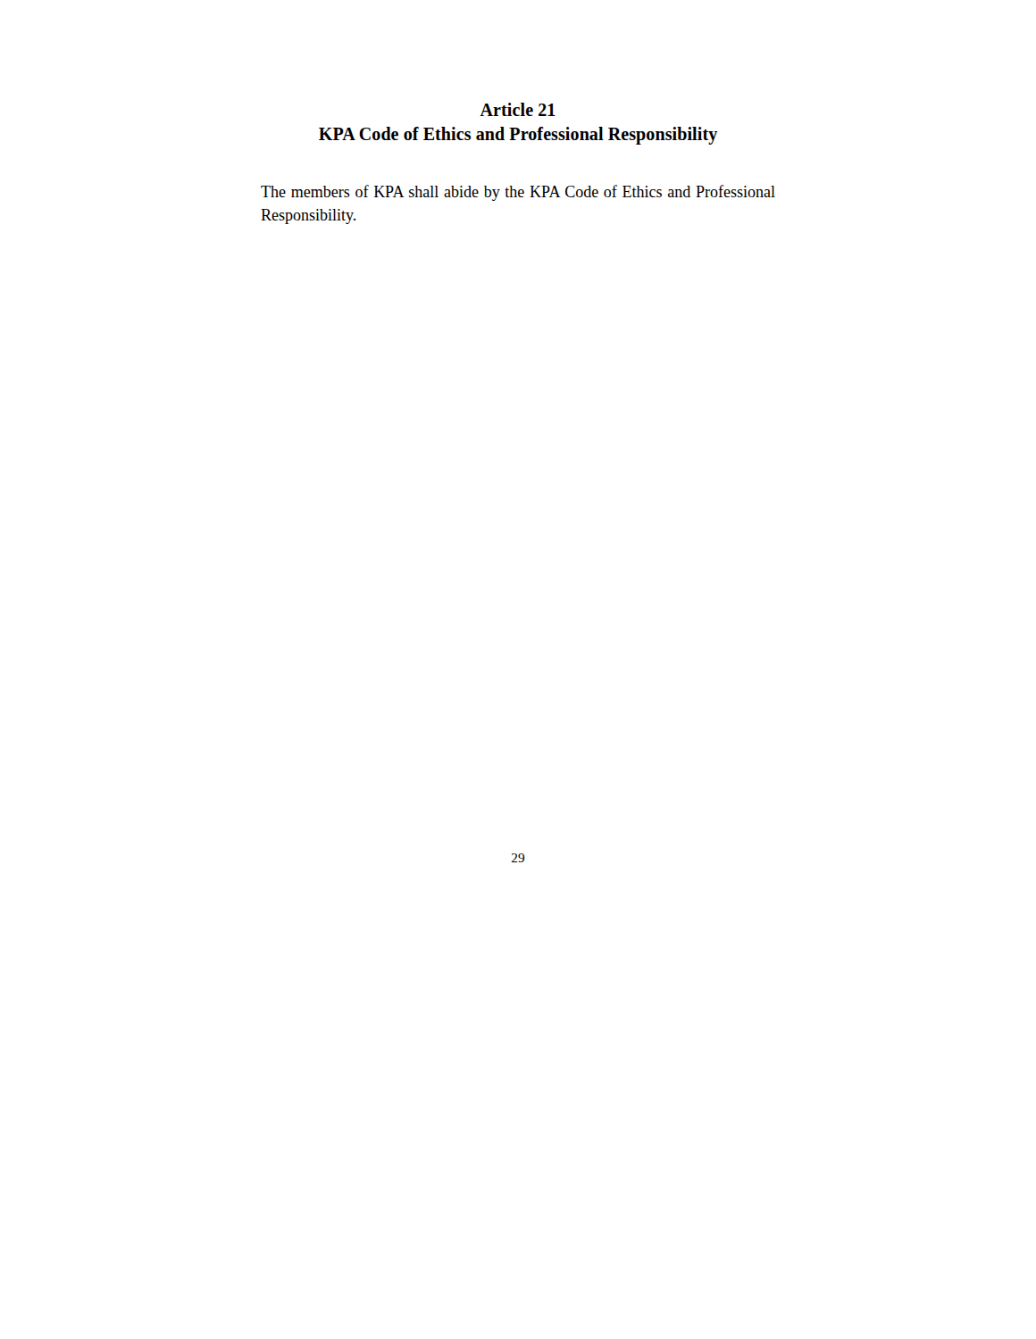Article 21 KPA Code of Ethics and Professional Responsibility
The members of KPA shall abide by the KPA Code of Ethics and Professional Responsibility.
29